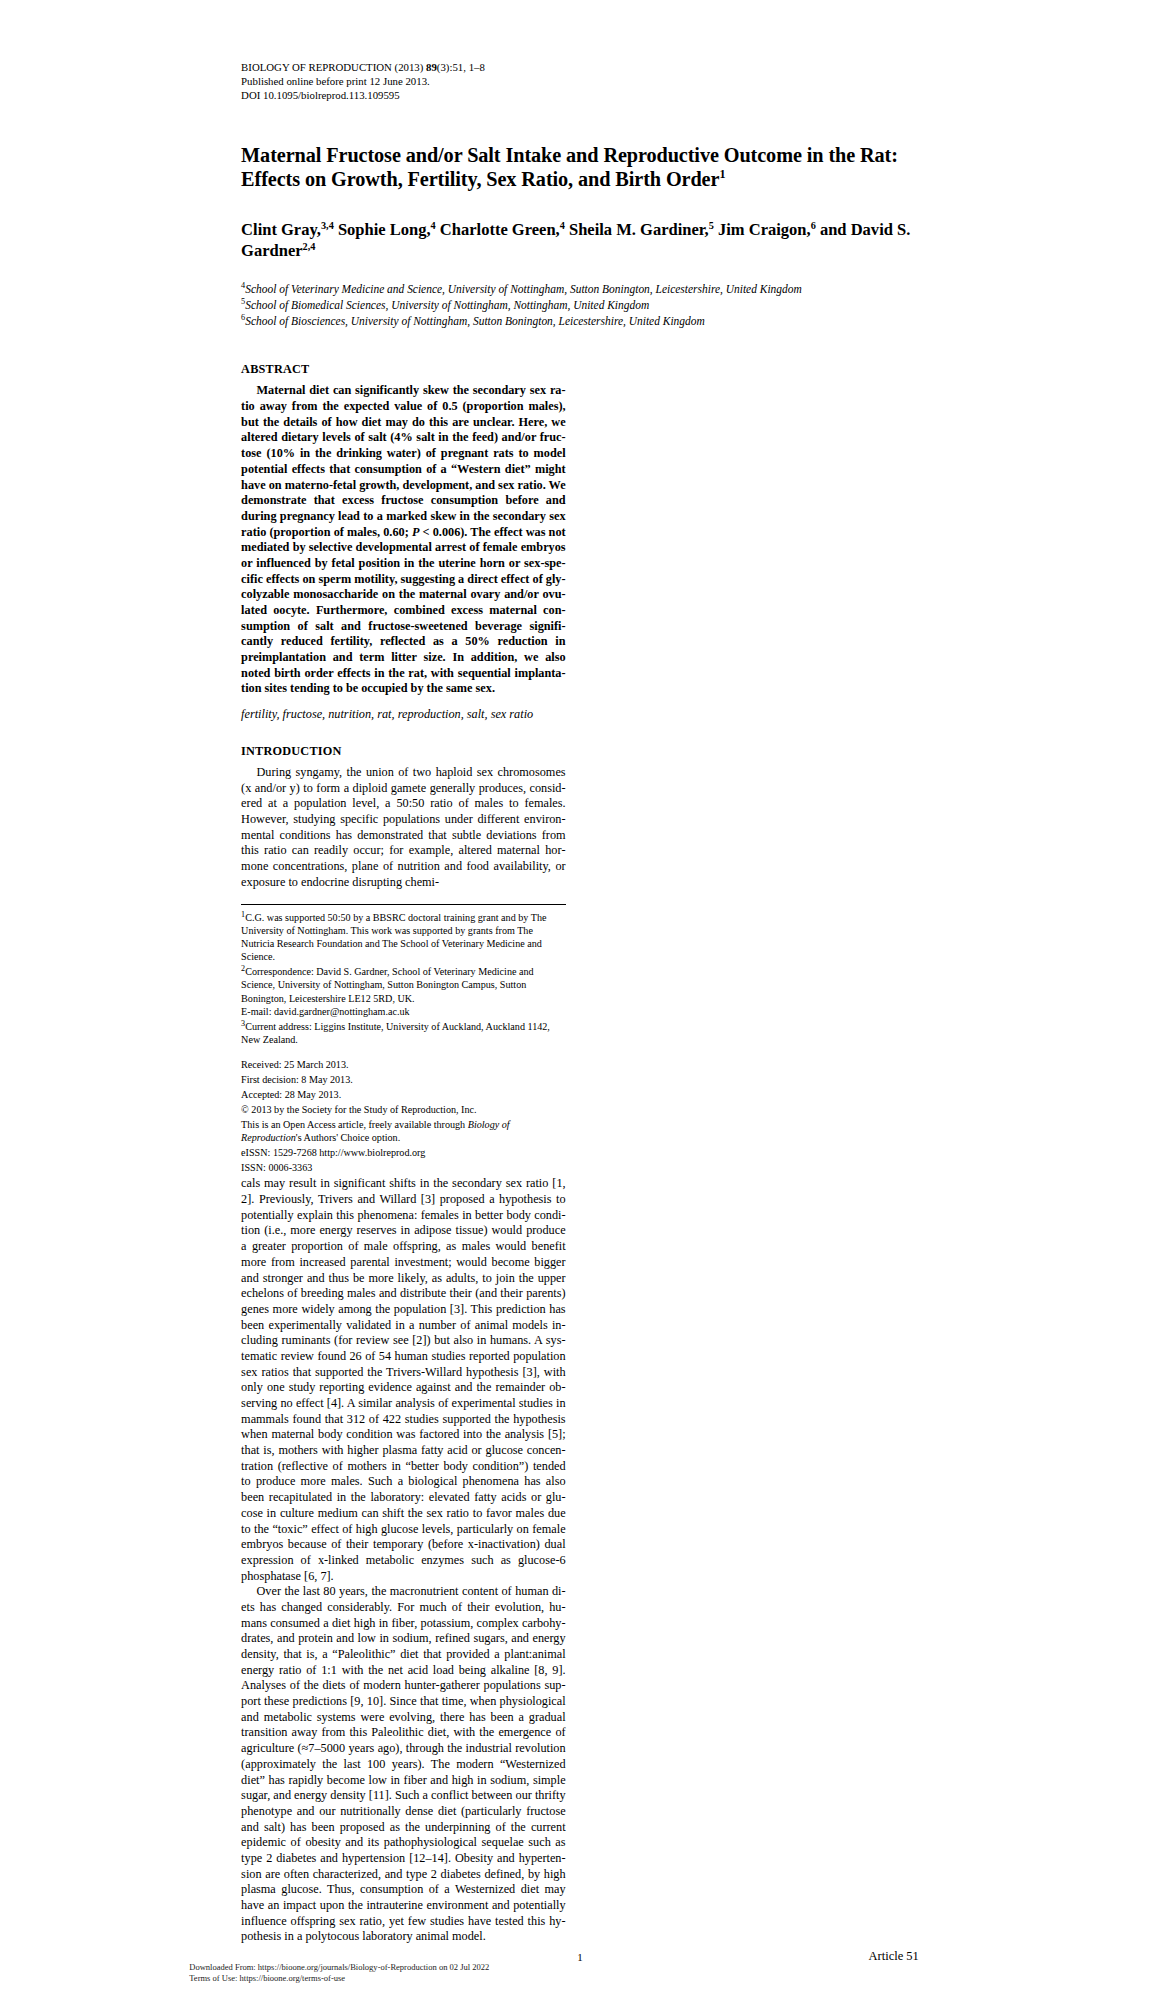BIOLOGY OF REPRODUCTION (2013) 89(3):51, 1–8
Published online before print 12 June 2013.
DOI 10.1095/biolreprod.113.109595
Maternal Fructose and/or Salt Intake and Reproductive Outcome in the Rat: Effects on Growth, Fertility, Sex Ratio, and Birth Order1
Clint Gray,3,4 Sophie Long,4 Charlotte Green,4 Sheila M. Gardiner,5 Jim Craigon,6 and David S. Gardner2,4
4School of Veterinary Medicine and Science, University of Nottingham, Sutton Bonington, Leicestershire, United Kingdom
5School of Biomedical Sciences, University of Nottingham, Nottingham, United Kingdom
6School of Biosciences, University of Nottingham, Sutton Bonington, Leicestershire, United Kingdom
ABSTRACT
Maternal diet can significantly skew the secondary sex ratio away from the expected value of 0.5 (proportion males), but the details of how diet may do this are unclear. Here, we altered dietary levels of salt (4% salt in the feed) and/or fructose (10% in the drinking water) of pregnant rats to model potential effects that consumption of a “Western diet” might have on materno-fetal growth, development, and sex ratio. We demonstrate that excess fructose consumption before and during pregnancy lead to a marked skew in the secondary sex ratio (proportion of males, 0.60; P < 0.006). The effect was not mediated by selective developmental arrest of female embryos or influenced by fetal position in the uterine horn or sex-specific effects on sperm motility, suggesting a direct effect of glycolyzable monosaccharide on the maternal ovary and/or ovulated oocyte. Furthermore, combined excess maternal consumption of salt and fructose-sweetened beverage significantly reduced fertility, reflected as a 50% reduction in preimplantation and term litter size. In addition, we also noted birth order effects in the rat, with sequential implantation sites tending to be occupied by the same sex.
fertility, fructose, nutrition, rat, reproduction, salt, sex ratio
INTRODUCTION
During syngamy, the union of two haploid sex chromosomes (x and/or y) to form a diploid gamete generally produces, considered at a population level, a 50:50 ratio of males to females. However, studying specific populations under different environmental conditions has demonstrated that subtle deviations from this ratio can readily occur; for example, altered maternal hormone concentrations, plane of nutrition and food availability, or exposure to endocrine disrupting chemi-
1C.G. was supported 50:50 by a BBSRC doctoral training grant and by The University of Nottingham. This work was supported by grants from The Nutricia Research Foundation and The School of Veterinary Medicine and Science.
2Correspondence: David S. Gardner, School of Veterinary Medicine and Science, University of Nottingham, Sutton Bonington Campus, Sutton Bonington, Leicestershire LE12 5RD, UK.
E-mail: david.gardner@nottingham.ac.uk
3Current address: Liggins Institute, University of Auckland, Auckland 1142, New Zealand.
Received: 25 March 2013.
First decision: 8 May 2013.
Accepted: 28 May 2013.
© 2013 by the Society for the Study of Reproduction, Inc.
This is an Open Access article, freely available through Biology of Reproduction's Authors' Choice option.
eISSN: 1529-7268 http://www.biolreprod.org
ISSN: 0006-3363
cals may result in significant shifts in the secondary sex ratio [1, 2]. Previously, Trivers and Willard [3] proposed a hypothesis to potentially explain this phenomena: females in better body condition (i.e., more energy reserves in adipose tissue) would produce a greater proportion of male offspring, as males would benefit more from increased parental investment; would become bigger and stronger and thus be more likely, as adults, to join the upper echelons of breeding males and distribute their (and their parents) genes more widely among the population [3]. This prediction has been experimentally validated in a number of animal models including ruminants (for review see [2]) but also in humans. A systematic review found 26 of 54 human studies reported population sex ratios that supported the Trivers-Willard hypothesis [3], with only one study reporting evidence against and the remainder observing no effect [4]. A similar analysis of experimental studies in mammals found that 312 of 422 studies supported the hypothesis when maternal body condition was factored into the analysis [5]; that is, mothers with higher plasma fatty acid or glucose concentration (reflective of mothers in “better body condition”) tended to produce more males. Such a biological phenomena has also been recapitulated in the laboratory: elevated fatty acids or glucose in culture medium can shift the sex ratio to favor males due to the “toxic” effect of high glucose levels, particularly on female embryos because of their temporary (before x-inactivation) dual expression of x-linked metabolic enzymes such as glucose-6 phosphatase [6, 7].
Over the last 80 years, the macronutrient content of human diets has changed considerably. For much of their evolution, humans consumed a diet high in fiber, potassium, complex carbohydrates, and protein and low in sodium, refined sugars, and energy density, that is, a “Paleolithic” diet that provided a plant:animal energy ratio of 1:1 with the net acid load being alkaline [8, 9]. Analyses of the diets of modern hunter-gatherer populations support these predictions [9, 10]. Since that time, when physiological and metabolic systems were evolving, there has been a gradual transition away from this Paleolithic diet, with the emergence of agriculture (≈7–5000 years ago), through the industrial revolution (approximately the last 100 years). The modern “Westernized diet” has rapidly become low in fiber and high in sodium, simple sugar, and energy density [11]. Such a conflict between our thrifty phenotype and our nutritionally dense diet (particularly fructose and salt) has been proposed as the underpinning of the current epidemic of obesity and its pathophysiological sequelae such as type 2 diabetes and hypertension [12–14]. Obesity and hypertension are often characterized, and type 2 diabetes defined, by high plasma glucose. Thus, consumption of a Westernized diet may have an impact upon the intrauterine environment and potentially influence offspring sex ratio, yet few studies have tested this hypothesis in a polytocous laboratory animal model.
1
Article 51
Downloaded From: https://bioone.org/journals/Biology-of-Reproduction on 02 Jul 2022
Terms of Use: https://bioone.org/terms-of-use